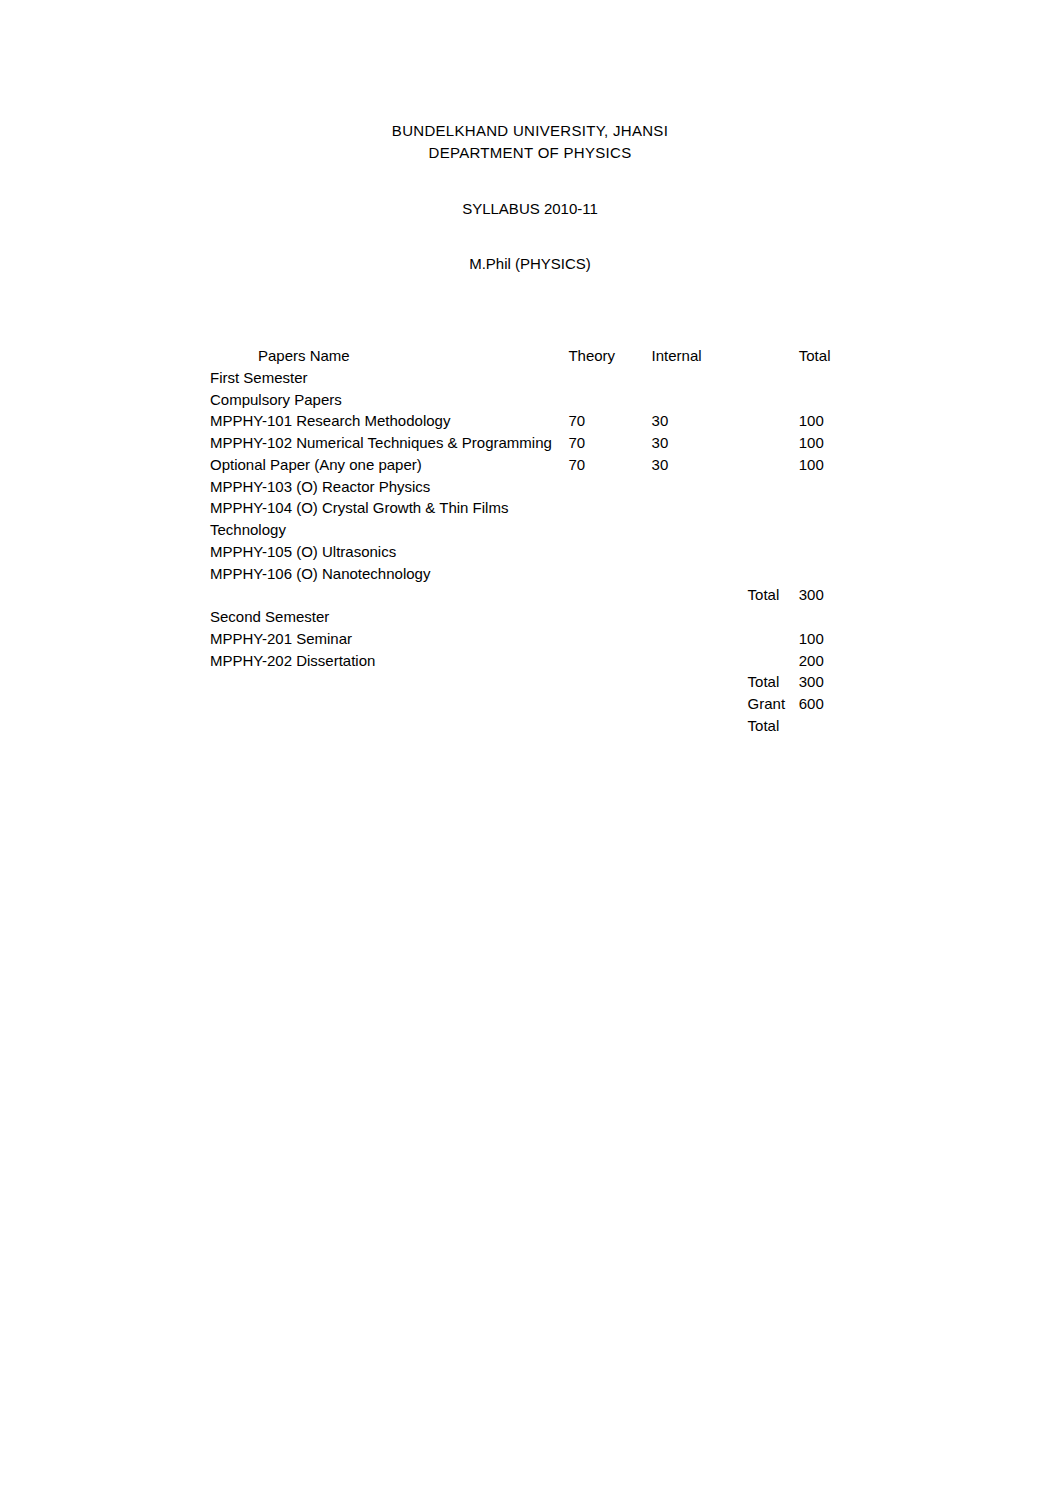BUNDELKHAND UNIVERSITY, JHANSI
DEPARTMENT OF PHYSICS
SYLLABUS 2010-11
M.Phil (PHYSICS)
| Papers Name | Theory | Internal | | Total |
| --- | --- | --- | --- | --- |
| First Semester | | | | |
| Compulsory Papers | | | | |
| MPPHY-101 Research Methodology | 70 | 30 | | 100 |
| MPPHY-102 Numerical Techniques & Programming | 70 | 30 | | 100 |
| Optional Paper (Any one paper) | 70 | 30 | | 100 |
| MPPHY-103 (O) Reactor Physics | | | | |
| MPPHY-104 (O) Crystal Growth & Thin Films Technology | | | | |
| MPPHY-105 (O) Ultrasonics | | | | |
| MPPHY-106 (O) Nanotechnology | | | | |
| | | | Total | 300 |
| Second Semester | | | | |
| MPPHY-201 Seminar | | | | 100 |
| MPPHY-202 Dissertation | | | | 200 |
| | | | Total | 300 |
| | | | Grant Total | 600 |